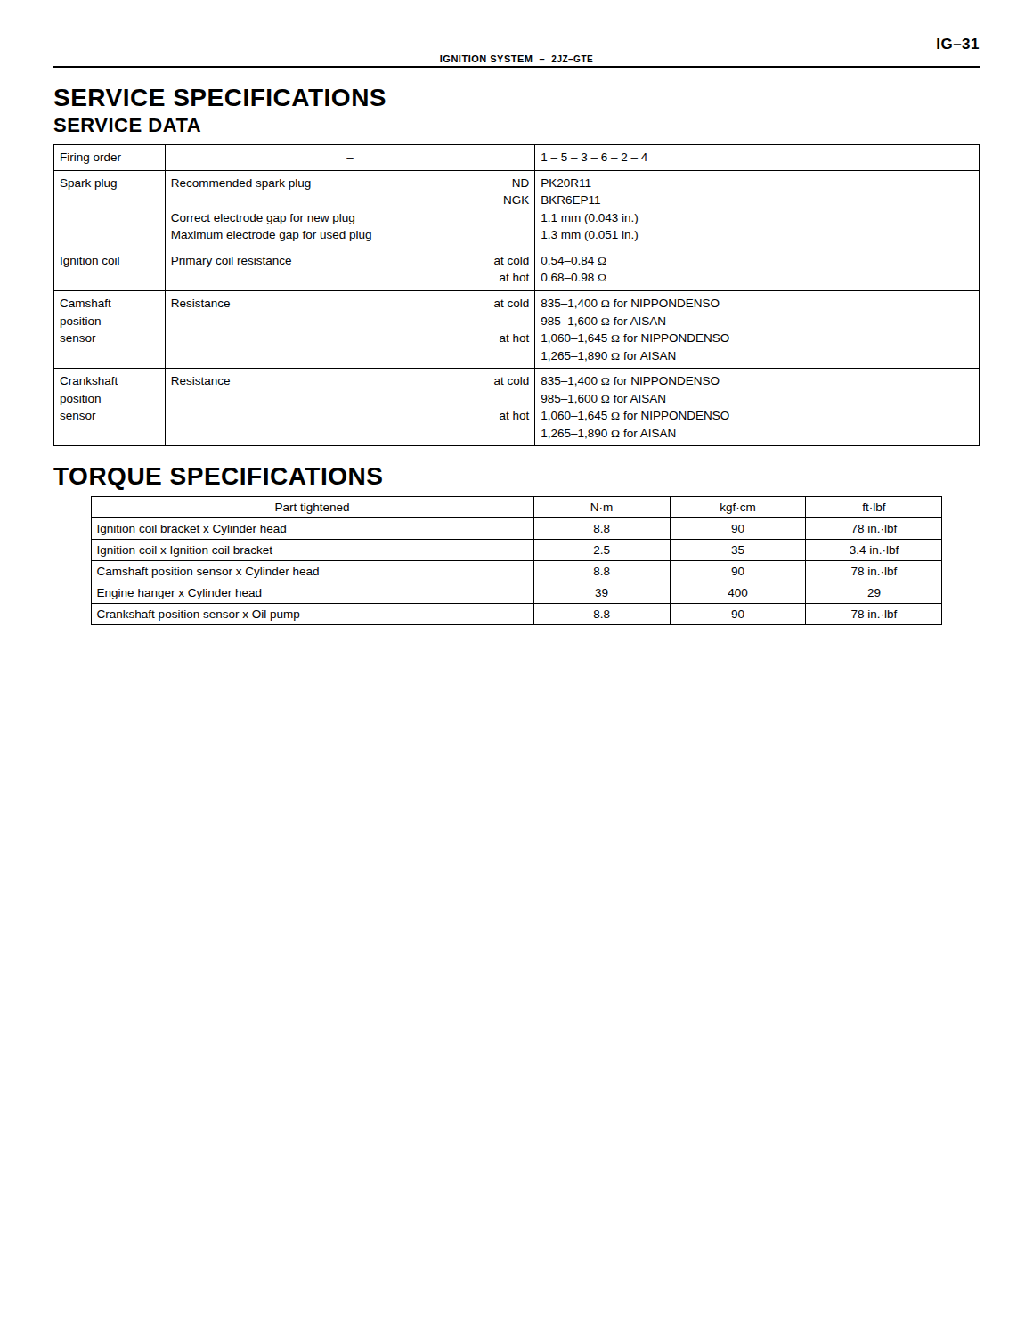IG–31
IGNITION SYSTEM – 2JZ–GTE
SERVICE SPECIFICATIONS
SERVICE DATA
| Firing order | – | 1 – 5 – 3 – 6 – 2 – 4 |
| Spark plug | Recommended spark plug ND NGK Correct electrode gap for new plug Maximum electrode gap for used plug | PK20R11 BKR6EP11 1.1 mm (0.043 in.) 1.3 mm (0.051 in.) |
| Ignition coil | Primary coil resistance at cold at hot | 0.54–0.84 Ω 0.68–0.98 Ω |
| Camshaft position sensor | Resistance at cold at hot | 835–1,400 Ω for NIPPONDENSO 985–1,600 Ω for AISAN 1,060–1,645 Ω for NIPPONDENSO 1,265–1,890 Ω for AISAN |
| Crankshaft position sensor | Resistance at cold at hot | 835–1,400 Ω for NIPPONDENSO 985–1,600 Ω for AISAN 1,060–1,645 Ω for NIPPONDENSO 1,265–1,890 Ω for AISAN |
TORQUE SPECIFICATIONS
| Part tightened | N·m | kgf·cm | ft·lbf |
| --- | --- | --- | --- |
| Ignition coil bracket x Cylinder head | 8.8 | 90 | 78 in.·lbf |
| Ignition coil x Ignition coil bracket | 2.5 | 35 | 3.4 in.·lbf |
| Camshaft position sensor x Cylinder head | 8.8 | 90 | 78 in.·lbf |
| Engine hanger x Cylinder head | 39 | 400 | 29 |
| Crankshaft position sensor x Oil pump | 8.8 | 90 | 78 in.·lbf |